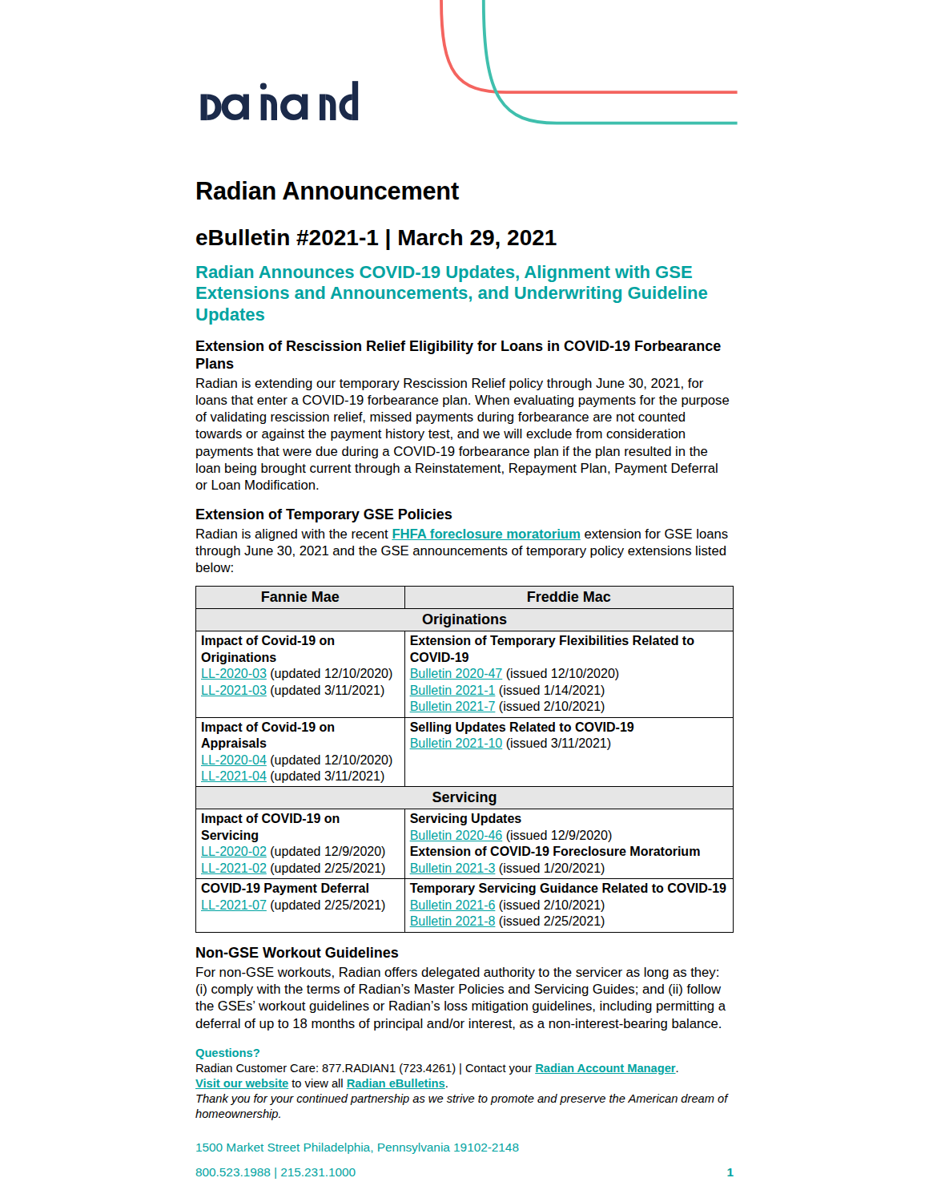Radian Announcement
eBulletin #2021-1 | March 29, 2021
Radian Announces COVID-19 Updates, Alignment with GSE Extensions and Announcements, and Underwriting Guideline Updates
Extension of Rescission Relief Eligibility for Loans in COVID-19 Forbearance Plans
Radian is extending our temporary Rescission Relief policy through June 30, 2021, for loans that enter a COVID-19 forbearance plan. When evaluating payments for the purpose of validating rescission relief, missed payments during forbearance are not counted towards or against the payment history test, and we will exclude from consideration payments that were due during a COVID-19 forbearance plan if the plan resulted in the loan being brought current through a Reinstatement, Repayment Plan, Payment Deferral or Loan Modification.
Extension of Temporary GSE Policies
Radian is aligned with the recent FHFA foreclosure moratorium extension for GSE loans through June 30, 2021 and the GSE announcements of temporary policy extensions listed below:
| Fannie Mae | Freddie Mac |
| --- | --- |
| Originations |
| Impact of Covid-19 on Originations LL-2020-03 (updated 12/10/2020) LL-2021-03 (updated 3/11/2021) | Extension of Temporary Flexibilities Related to COVID-19 Bulletin 2020-47 (issued 12/10/2020) Bulletin 2021-1 (issued 1/14/2021) Bulletin 2021-7 (issued 2/10/2021) |
| Impact of Covid-19 on Appraisals LL-2020-04 (updated 12/10/2020) LL-2021-04 (updated 3/11/2021) | Selling Updates Related to COVID-19 Bulletin 2021-10 (issued 3/11/2021) |
| Servicing |
| Impact of COVID-19 on Servicing LL-2020-02 (updated 12/9/2020) LL-2021-02 (updated 2/25/2021) | Servicing Updates Bulletin 2020-46 (issued 12/9/2020) Extension of COVID-19 Foreclosure Moratorium Bulletin 2021-3 (issued 1/20/2021) |
| COVID-19 Payment Deferral LL-2021-07 (updated 2/25/2021) | Temporary Servicing Guidance Related to COVID-19 Bulletin 2021-6 (issued 2/10/2021) Bulletin 2021-8 (issued 2/25/2021) |
Non-GSE Workout Guidelines
For non-GSE workouts, Radian offers delegated authority to the servicer as long as they: (i) comply with the terms of Radian’s Master Policies and Servicing Guides; and (ii) follow the GSEs’ workout guidelines or Radian’s loss mitigation guidelines, including permitting a deferral of up to 18 months of principal and/or interest, as a non-interest-bearing balance.
Questions?
Radian Customer Care: 877.RADIAN1 (723.4261) | Contact your Radian Account Manager.
Visit our website to view all Radian eBulletins.
Thank you for your continued partnership as we strive to promote and preserve the American dream of homeownership.
1500 Market Street Philadelphia, Pennsylvania 19102-2148
800.523.1988 | 215.231.1000 1